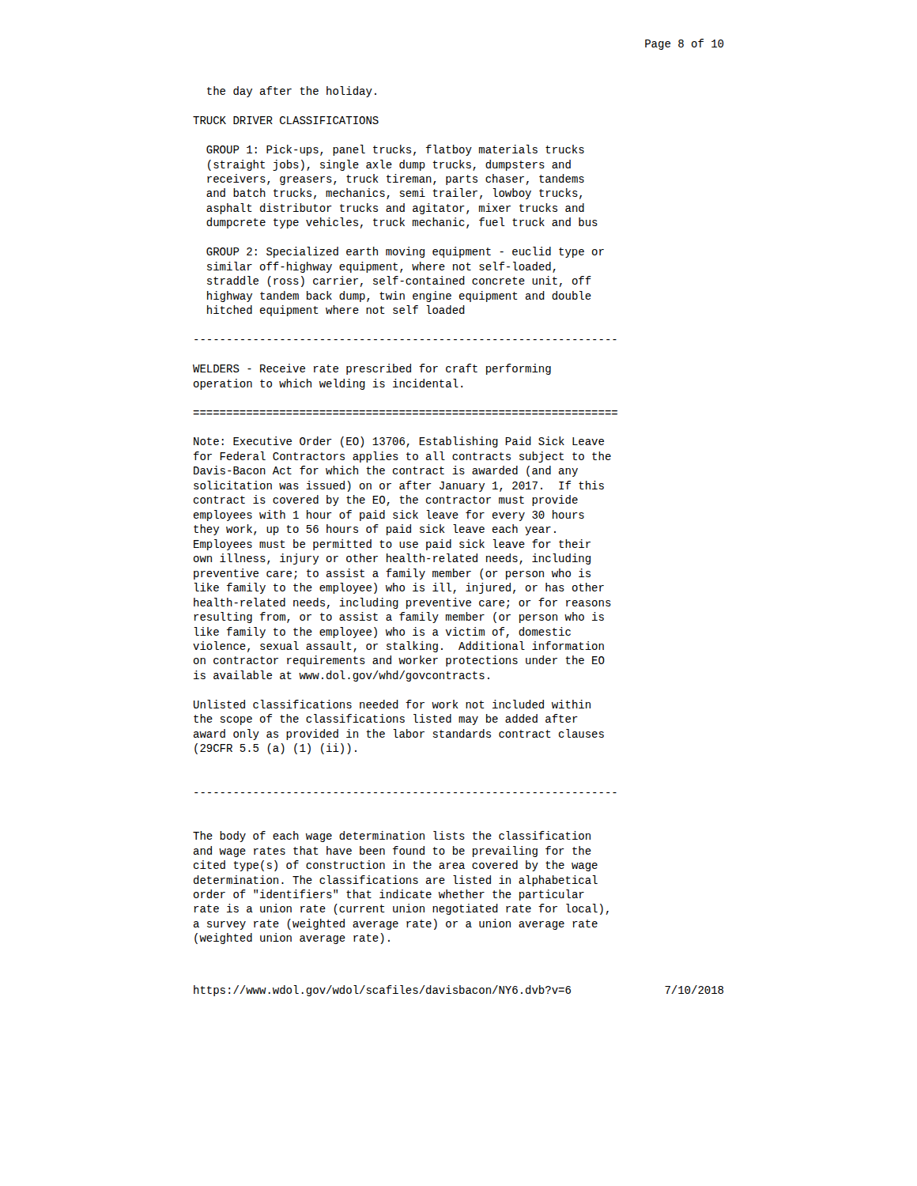Page 8 of 10
the day after the holiday. TRUCK DRIVER CLASSIFICATIONS GROUP 1: Pick-ups, panel trucks, flatboy materials trucks (straight jobs), single axle dump trucks, dumpsters and receivers, greasers, truck tireman, parts chaser, tandems and batch trucks, mechanics, semi trailer, lowboy trucks, asphalt distributor trucks and agitator, mixer trucks and dumpcrete type vehicles, truck mechanic, fuel truck and bus GROUP 2: Specialized earth moving equipment - euclid type or similar off-highway equipment, where not self-loaded, straddle (ross) carrier, self-contained concrete unit, off highway tandem back dump, twin engine equipment and double hitched equipment where not self loaded ---------------------------------------------------------------- WELDERS - Receive rate prescribed for craft performing operation to which welding is incidental. ================================================================ Note: Executive Order (EO) 13706, Establishing Paid Sick Leave for Federal Contractors applies to all contracts subject to the Davis-Bacon Act for which the contract is awarded (and any solicitation was issued) on or after January 1, 2017. If this contract is covered by the EO, the contractor must provide employees with 1 hour of paid sick leave for every 30 hours they work, up to 56 hours of paid sick leave each year. Employees must be permitted to use paid sick leave for their own illness, injury or other health-related needs, including preventive care; to assist a family member (or person who is like family to the employee) who is ill, injured, or has other health-related needs, including preventive care; or for reasons resulting from, or to assist a family member (or person who is like family to the employee) who is a victim of, domestic violence, sexual assault, or stalking. Additional information on contractor requirements and worker protections under the EO is available at www.dol.gov/whd/govcontracts. Unlisted classifications needed for work not included within the scope of the classifications listed may be added after award only as provided in the labor standards contract clauses (29CFR 5.5 (a) (1) (ii)). ---------------------------------------------------------------- The body of each wage determination lists the classification and wage rates that have been found to be prevailing for the cited type(s) of construction in the area covered by the wage determination. The classifications are listed in alphabetical order of "identifiers" that indicate whether the particular rate is a union rate (current union negotiated rate for local), a survey rate (weighted average rate) or a union average rate (weighted union average rate).
https://www.wdol.gov/wdol/scafiles/davisbacon/NY6.dvb?v=6
7/10/2018